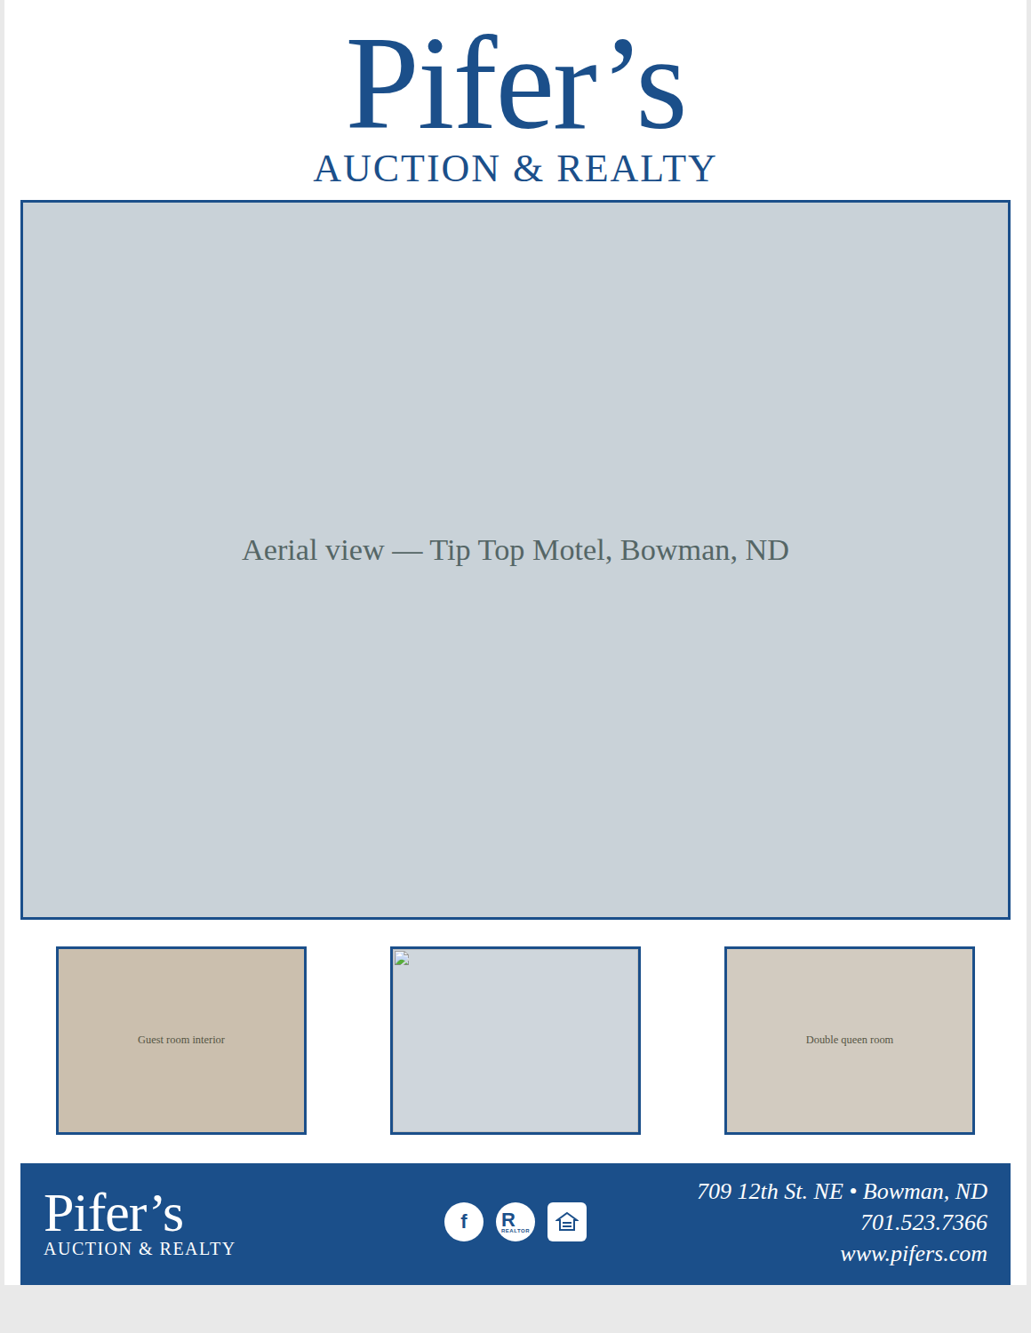Pifer’s
Auction & Realty
Pifer’s
Auction & Realty
f RREALTOR 709 12th St. NE • Bowman, ND
701.523.7366
www.pifers.com